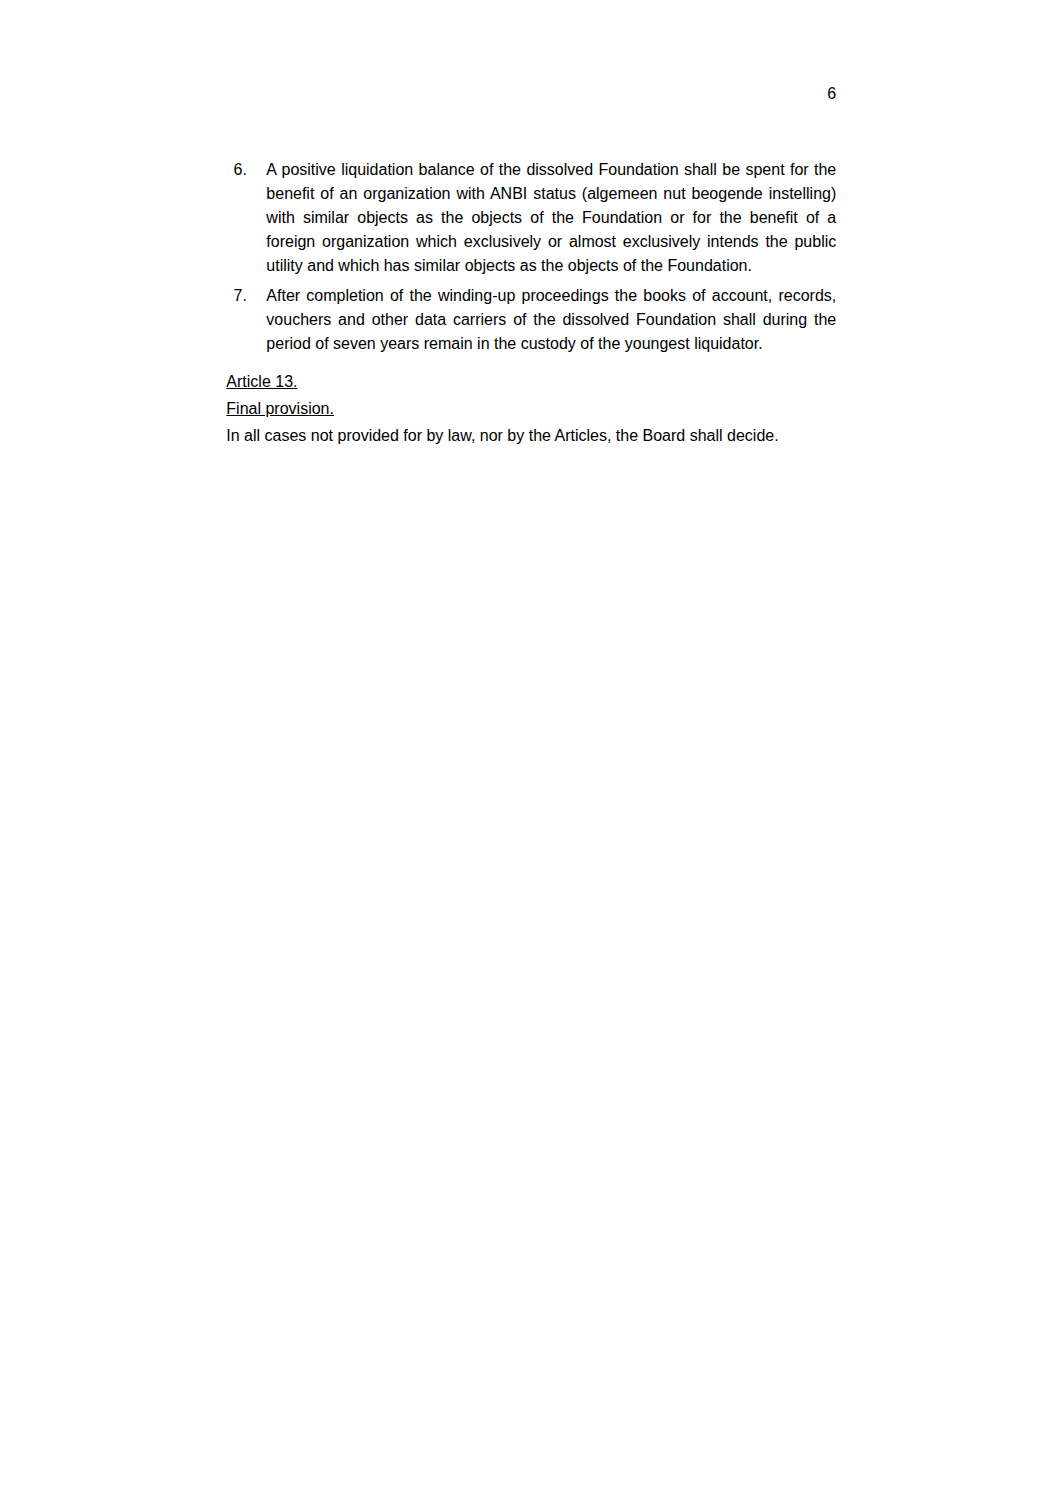6
6. A positive liquidation balance of the dissolved Foundation shall be spent for the benefit of an organization with ANBI status (algemeen nut beogende instelling) with similar objects as the objects of the Foundation or for the benefit of a foreign organization which exclusively or almost exclusively intends the public utility and which has similar objects as the objects of the Foundation.
7. After completion of the winding-up proceedings the books of account, records, vouchers and other data carriers of the dissolved Foundation shall during the period of seven years remain in the custody of the youngest liquidator.
Article 13.
Final provision.
In all cases not provided for by law, nor by the Articles, the Board shall decide.